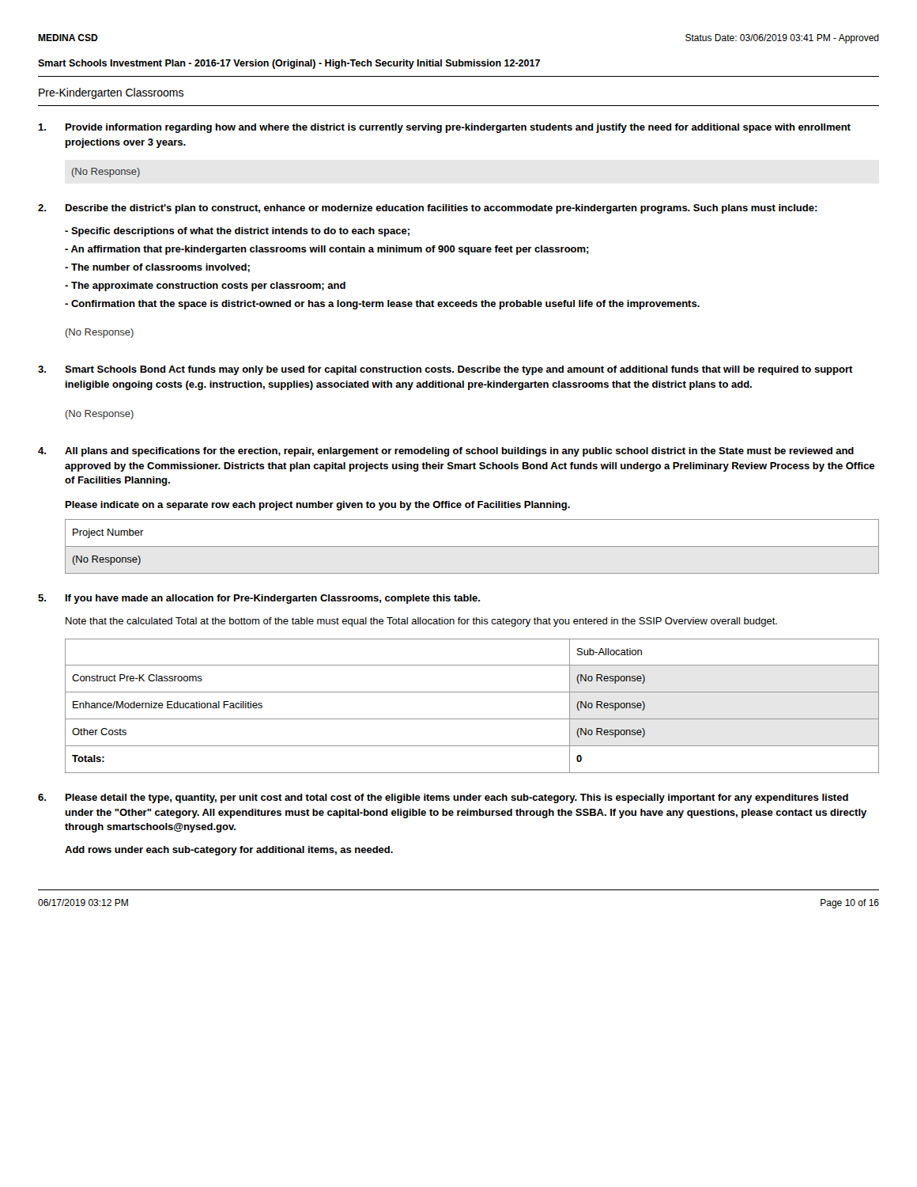MEDINA CSD
Status Date: 03/06/2019 03:41 PM - Approved
Smart Schools Investment Plan - 2016-17 Version (Original) - High-Tech Security Initial Submission 12-2017
Pre-Kindergarten Classrooms
Provide information regarding how and where the district is currently serving pre-kindergarten students and justify the need for additional space with enrollment projections over 3 years.
(No Response)
Describe the district's plan to construct, enhance or modernize education facilities to accommodate pre-kindergarten programs. Such plans must include:
- Specific descriptions of what the district intends to do to each space;
- An affirmation that pre-kindergarten classrooms will contain a minimum of 900 square feet per classroom;
- The number of classrooms involved;
- The approximate construction costs per classroom; and
- Confirmation that the space is district-owned or has a long-term lease that exceeds the probable useful life of the improvements.
(No Response)
Smart Schools Bond Act funds may only be used for capital construction costs. Describe the type and amount of additional funds that will be required to support ineligible ongoing costs (e.g. instruction, supplies) associated with any additional pre-kindergarten classrooms that the district plans to add.
(No Response)
All plans and specifications for the erection, repair, enlargement or remodeling of school buildings in any public school district in the State must be reviewed and approved by the Commissioner. Districts that plan capital projects using their Smart Schools Bond Act funds will undergo a Preliminary Review Process by the Office of Facilities Planning.
Please indicate on a separate row each project number given to you by the Office of Facilities Planning.
| Project Number |
| --- |
| (No Response) |
If you have made an allocation for Pre-Kindergarten Classrooms, complete this table.
Note that the calculated Total at the bottom of the table must equal the Total allocation for this category that you entered in the SSIP Overview overall budget.
| | Sub-Allocation |
| --- | --- |
| Construct Pre-K Classrooms | (No Response) |
| Enhance/Modernize Educational Facilities | (No Response) |
| Other Costs | (No Response) |
| Totals: | 0 |
Please detail the type, quantity, per unit cost and total cost of the eligible items under each sub-category. This is especially important for any expenditures listed under the "Other" category. All expenditures must be capital-bond eligible to be reimbursed through the SSBA. If you have any questions, please contact us directly through smartschools@nysed.gov.
Add rows under each sub-category for additional items, as needed.
06/17/2019 03:12 PM
Page 10 of 16